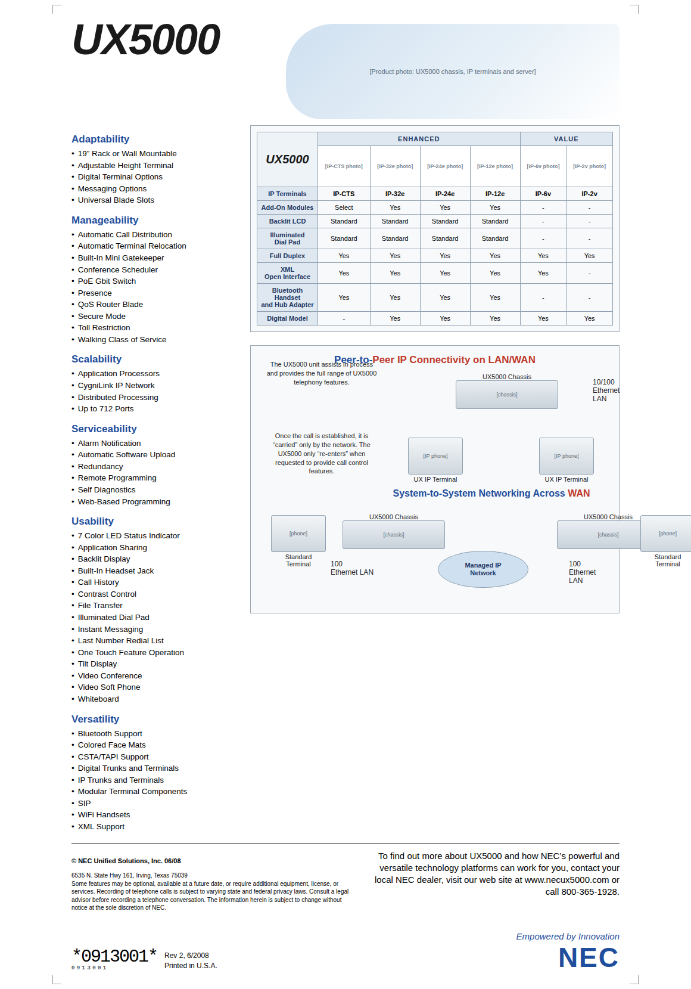UX5000
[Product photo: UX5000 chassis, IP terminals and server]
Adaptability
19” Rack or Wall Mountable
Adjustable Height Terminal
Digital Terminal Options
Messaging Options
Universal Blade Slots
Manageability
Automatic Call Distribution
Automatic Terminal Relocation
Built-In Mini Gatekeeper
Conference Scheduler
PoE Gbit Switch
Presence
QoS Router Blade
Secure Mode
Toll Restriction
Walking Class of Service
Scalability
Application Processors
CygniLink IP Network
Distributed Processing
Up to 712 Ports
Serviceability
Alarm Notification
Automatic Software Upload
Redundancy
Remote Programming
Self Diagnostics
Web-Based Programming
Usability
7 Color LED Status Indicator
Application Sharing
Backlit Display
Built-In Headset Jack
Call History
Contrast Control
File Transfer
Illuminated Dial Pad
Instant Messaging
Last Number Redial List
One Touch Feature Operation
Tilt Display
Video Conference
Video Soft Phone
Whiteboard
Versatility
Bluetooth Support
Colored Face Mats
CSTA/TAPI Support
Digital Trunks and Terminals
IP Trunks and Terminals
Modular Terminal Components
SIP
WiFi Handsets
XML Support
| UX5000 | ENHANCED | VALUE |
| --- | --- | --- |
| [IP-CTS photo] | [IP-32e photo] | [IP-24e photo] | [IP-12e photo] | [IP-6v photo] | [IP-2v photo] |
| IP Terminals | IP-CTS | IP-32e | IP-24e | IP-12e | IP-6v | IP-2v |
| Add-On Modules | Select | Yes | Yes | Yes | - | - |
| Backlit LCD | Standard | Standard | Standard | Standard | - | - |
| Illuminated Dial Pad | Standard | Standard | Standard | Standard | - | - |
| Full Duplex | Yes | Yes | Yes | Yes | Yes | Yes |
| XML Open Interface | Yes | Yes | Yes | Yes | Yes | - |
| Bluetooth Handset and Hub Adapter | Yes | Yes | Yes | Yes | - | - |
| Digital Model | - | Yes | Yes | Yes | Yes | Yes |
Peer-to-Peer IP Connectivity on LAN/WAN
The UX5000 unit assists in process and provides the full range of UX5000 telephony features.
Once the call is established, it is “carried” only by the network. The UX5000 only “re-enters” when requested to provide call control features.
UX5000 Chassis
[chassis]
10/100
Ethernet LAN
[IP phone]
UX IP Terminal
[IP phone]
UX IP Terminal
System-to-System Networking Across WAN
[phone]
Standard
Terminal
UX5000 Chassis
[chassis]
100
Ethernet LAN
Managed IP
Network
UX5000 Chassis
[chassis]
[phone]
Standard
Terminal
100
Ethernet LAN
© NEC Unified Solutions, Inc. 06/08
6535 N. State Hwy 161, Irving, Texas 75039
Some features may be optional, available at a future date, or require additional equipment, license, or services. Recording of telephone calls is subject to varying state and federal privacy laws. Consult a legal advisor before recording a telephone conversation. The information herein is subject to change without notice at the sole discretion of NEC.
To find out more about UX5000 and how NEC’s powerful and versatile technology platforms can work for you, contact your local NEC dealer, visit our web site at www.necux5000.com or call 800-365-1928.
*0913001* 0 9 1 3 0 0 1
Rev 2, 6/2008
Printed in U.S.A.
Empowered by Innovation
NEC